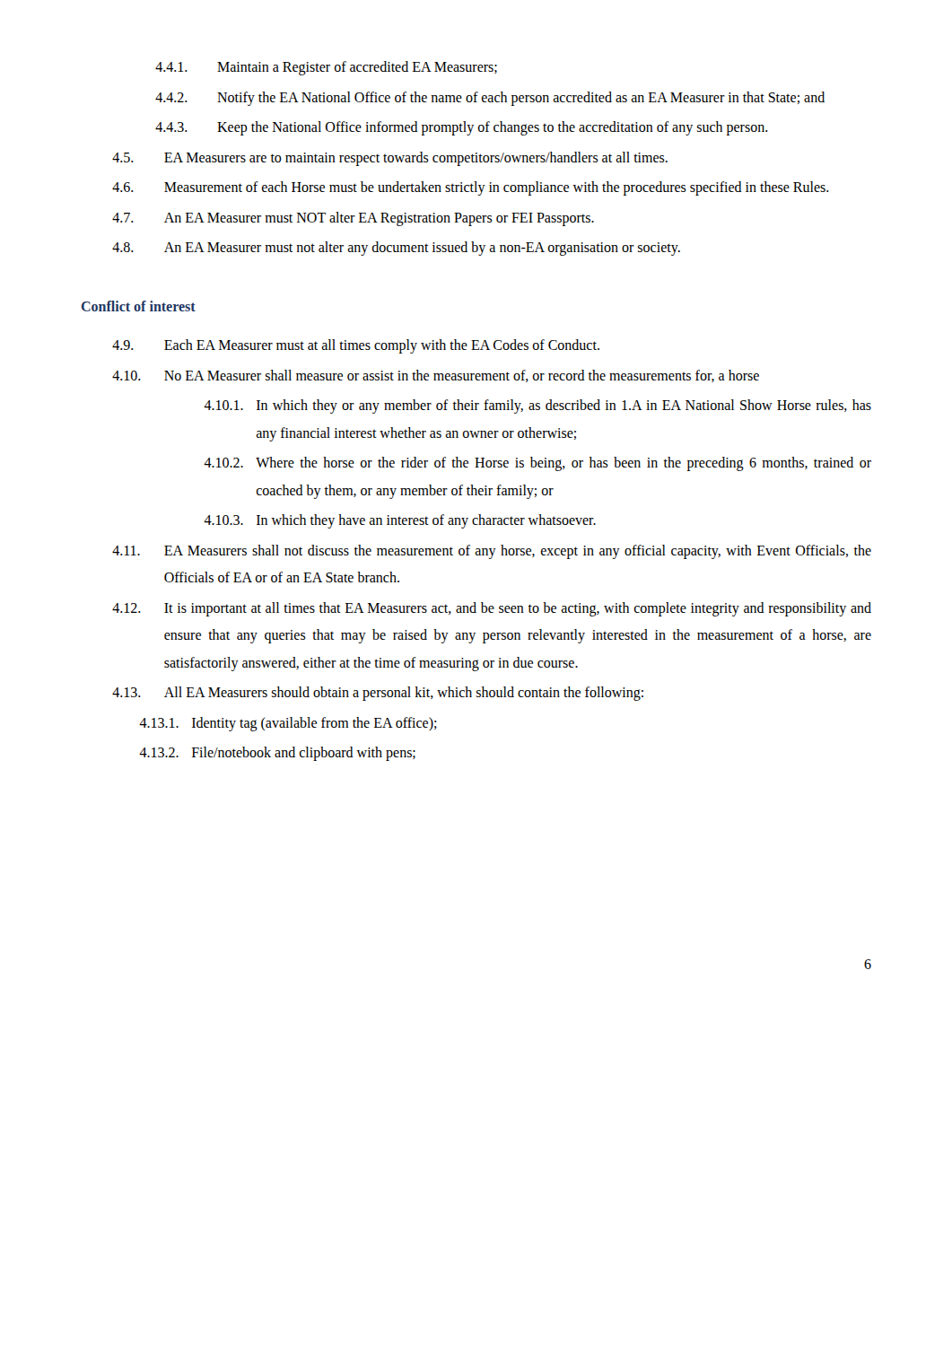4.4.1.
Maintain a Register of accredited EA Measurers;
4.4.2.
Notify the EA National Office of the name of each person accredited as an EA Measurer in that State; and
4.4.3.
Keep the National Office informed promptly of changes to the accreditation of any such person.
4.5.
EA Measurers are to maintain respect towards competitors/owners/handlers at all times.
4.6.
Measurement of each Horse must be undertaken strictly in compliance with the procedures specified in these Rules.
4.7.
An EA Measurer must NOT alter EA Registration Papers or FEI Passports.
4.8.
An EA Measurer must not alter any document issued by a non-EA organisation or society.
Conflict of interest
4.9.
Each EA Measurer must at all times comply with the EA Codes of Conduct.
4.10.
No EA Measurer shall measure or assist in the measurement of, or record the measurements for, a horse
4.10.1.
In which they or any member of their family, as described in 1.A in EA National Show Horse rules, has any financial interest whether as an owner or otherwise;
4.10.2.
Where the horse or the rider of the Horse is being, or has been in the preceding 6 months, trained or coached by them, or any member of their family; or
4.10.3.
In which they have an interest of any character whatsoever.
4.11.
EA Measurers shall not discuss the measurement of any horse, except in any official capacity, with Event Officials, the Officials of EA or of an EA State branch.
4.12.
It is important at all times that EA Measurers act, and be seen to be acting, with complete integrity and responsibility and ensure that any queries that may be raised by any person relevantly interested in the measurement of a horse, are satisfactorily answered, either at the time of measuring or in due course.
4.13.
All EA Measurers should obtain a personal kit, which should contain the following:
4.13.1.
Identity tag (available from the EA office);
4.13.2.
File/notebook and clipboard with pens;
6